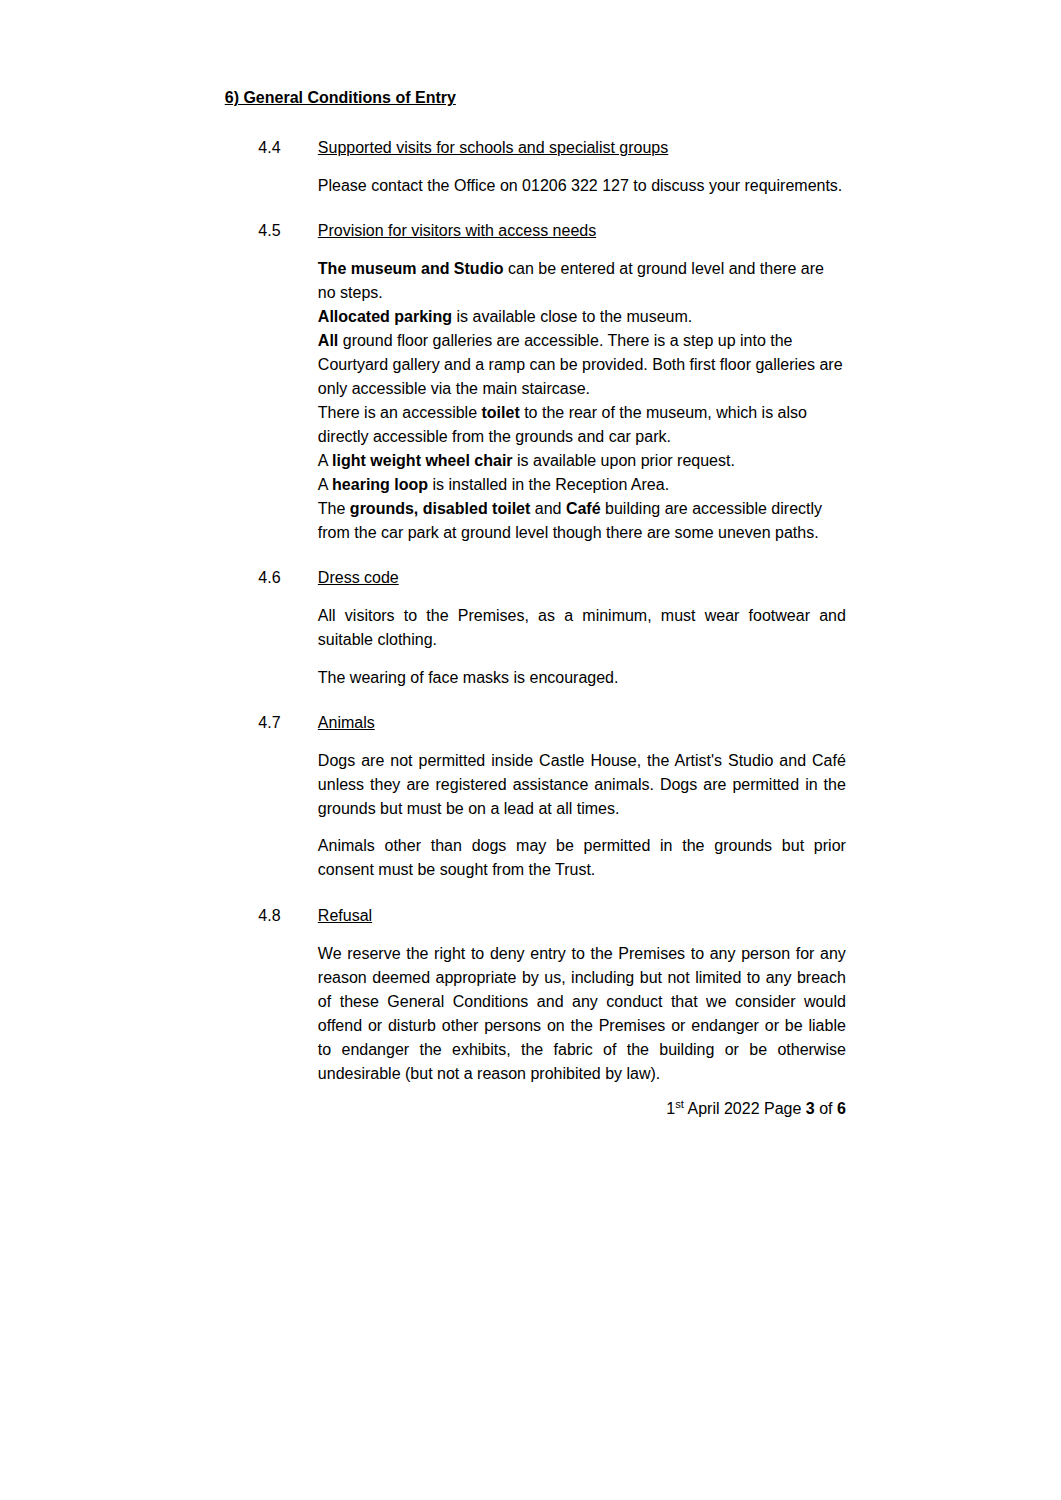6) General Conditions of Entry
4.4 Supported visits for schools and specialist groups
Please contact the Office on 01206 322 127 to discuss your requirements.
4.5 Provision for visitors with access needs
The museum and Studio can be entered at ground level and there are no steps.
Allocated parking is available close to the museum.
All ground floor galleries are accessible. There is a step up into the Courtyard gallery and a ramp can be provided. Both first floor galleries are only accessible via the main staircase.
There is an accessible toilet to the rear of the museum, which is also directly accessible from the grounds and car park.
A light weight wheel chair is available upon prior request.
A hearing loop is installed in the Reception Area.
The grounds, disabled toilet and Café building are accessible directly from the car park at ground level though there are some uneven paths.
4.6 Dress code
All visitors to the Premises, as a minimum, must wear footwear and suitable clothing.
The wearing of face masks is encouraged.
4.7 Animals
Dogs are not permitted inside Castle House, the Artist's Studio and Café unless they are registered assistance animals. Dogs are permitted in the grounds but must be on a lead at all times.
Animals other than dogs may be permitted in the grounds but prior consent must be sought from the Trust.
4.8 Refusal
We reserve the right to deny entry to the Premises to any person for any reason deemed appropriate by us, including but not limited to any breach of these General Conditions and any conduct that we consider would offend or disturb other persons on the Premises or endanger or be liable to endanger the exhibits, the fabric of the building or be otherwise undesirable (but not a reason prohibited by law).
1st April 2022 Page 3 of 6